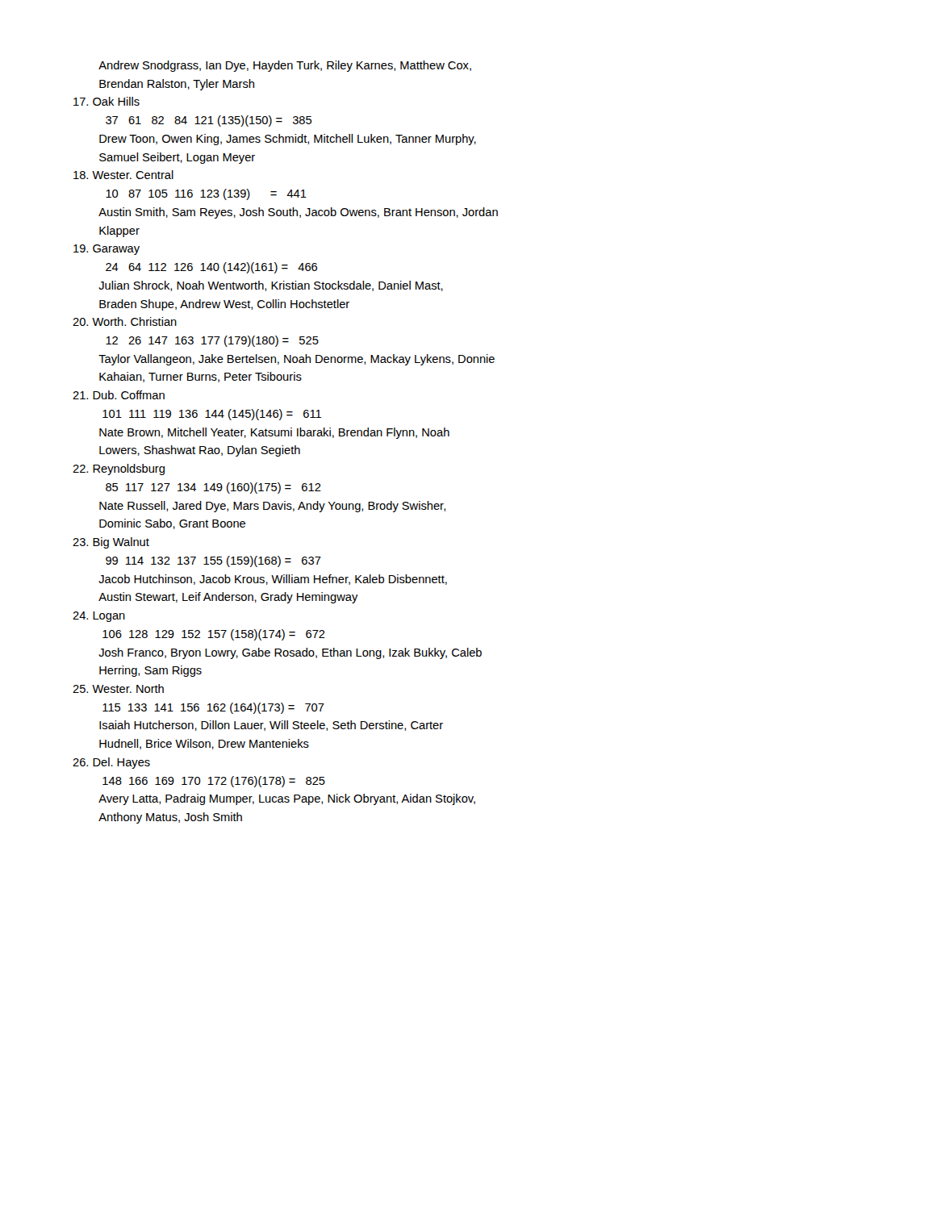Andrew Snodgrass, Ian Dye, Hayden Turk, Riley Karnes, Matthew Cox,
Brendan Ralston, Tyler Marsh
17. Oak Hills
37 61 82 84 121 (135)(150) = 385
Drew Toon, Owen King, James Schmidt, Mitchell Luken, Tanner Murphy,
Samuel Seibert, Logan Meyer
18. Wester. Central
10 87 105 116 123 (139) = 441
Austin Smith, Sam Reyes, Josh South, Jacob Owens, Brant Henson, Jordan
Klapper
19. Garaway
24 64 112 126 140 (142)(161) = 466
Julian Shrock, Noah Wentworth, Kristian Stocksdale, Daniel Mast,
Braden Shupe, Andrew West, Collin Hochstetler
20. Worth. Christian
12 26 147 163 177 (179)(180) = 525
Taylor Vallangeon, Jake Bertelsen, Noah Denorme, Mackay Lykens, Donnie
Kahaian, Turner Burns, Peter Tsibouris
21. Dub. Coffman
101 111 119 136 144 (145)(146) = 611
Nate Brown, Mitchell Yeater, Katsumi Ibaraki, Brendan Flynn, Noah
Lowers, Shashwat Rao, Dylan Segieth
22. Reynoldsburg
85 117 127 134 149 (160)(175) = 612
Nate Russell, Jared Dye, Mars Davis, Andy Young, Brody Swisher,
Dominic Sabo, Grant Boone
23. Big Walnut
99 114 132 137 155 (159)(168) = 637
Jacob Hutchinson, Jacob Krous, William Hefner, Kaleb Disbennett,
Austin Stewart, Leif Anderson, Grady Hemingway
24. Logan
106 128 129 152 157 (158)(174) = 672
Josh Franco, Bryon Lowry, Gabe Rosado, Ethan Long, Izak Bukky, Caleb
Herring, Sam Riggs
25. Wester. North
115 133 141 156 162 (164)(173) = 707
Isaiah Hutcherson, Dillon Lauer, Will Steele, Seth Derstine, Carter
Hudnell, Brice Wilson, Drew Mantenieks
26. Del. Hayes
148 166 169 170 172 (176)(178) = 825
Avery Latta, Padraig Mumper, Lucas Pape, Nick Obryant, Aidan Stojkov,
Anthony Matus, Josh Smith